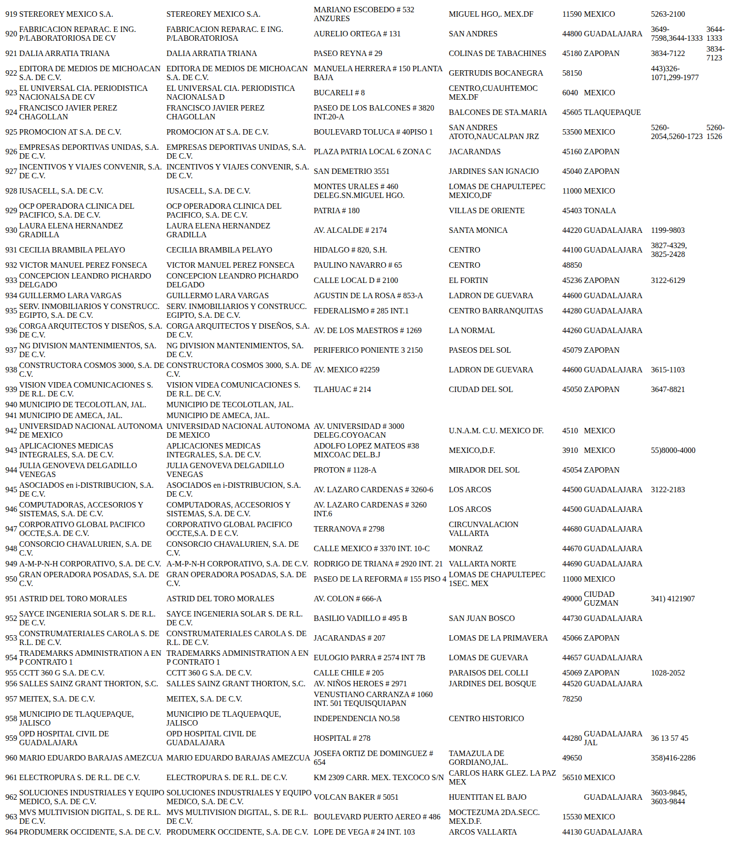| 919 | STEREOREY MEXICO S.A. | STEREOREY MEXICO S.A. | MARIANO ESCOBEDO # 532 ANZURES | MIGUEL HGO,. MEX.DF | 11590 | MEXICO | 5263-2100 | |
| 920 | FABRICACION REPARAC. E ING. P/LABORATORIOSA DE CV | FABRICACION REPARAC. E ING. P/LABORATORIOSA | AURELIO ORTEGA # 131 | SAN ANDRES | 44800 | GUADALAJARA | 3649-7598,3644-1333 | 3644-1333 |
| 921 | DALIA ARRATIA TRIANA | DALIA ARRATIA TRIANA | PASEO REYNA # 29 | COLINAS DE TABACHINES | 45180 | ZAPOPAN | 3834-7122 | 3834-7123 |
| 922 | EDITORA DE MEDIOS DE MICHOACAN S.A. DE C.V. | EDITORA DE MEDIOS DE MICHOACAN S.A. DE C.V. | MANUELA HERRERA # 150 PLANTA BAJA | GERTRUDIS BOCANEGRA | 58150 | | 443)326-1071,299-1977 | |
| 923 | EL UNIVERSAL CIA. PERIODISTICA NACIONALSA DE CV | EL UNIVERSAL CIA. PERIODISTICA NACIONALSA D | BUCARELI # 8 | CENTRO,CUAUHTEMOC MEX.DF | 6040 | MEXICO | | |
| 924 | FRANCISCO JAVIER PEREZ CHAGOLLAN | FRANCISCO JAVIER PEREZ CHAGOLLAN | PASEO DE LOS BALCONES # 3820 INT.20-A | BALCONES DE STA.MARIA | 45605 | TLAQUEPAQUE | | |
| 925 | PROMOCION AT S.A. DE C.V. | PROMOCION AT S.A. DE C.V. | BOULEVARD TOLUCA # 40PISO 1 | SAN ANDRES ATOTO,NAUCALPAN JRZ | 53500 | MEXICO | 5260-2054,5260-1723 | 5260-1526 |
| 926 | EMPRESAS DEPORTIVAS UNIDAS, S.A. DE C.V. | EMPRESAS DEPORTIVAS UNIDAS, S.A. DE C.V. | PLAZA PATRIA LOCAL 6 ZONA C | JACARANDAS | 45160 | ZAPOPAN | | |
| 927 | INCENTIVOS Y VIAJES CONVENIR, S.A. DE C.V. | INCENTIVOS Y VIAJES CONVENIR, S.A. DE C.V. | SAN DEMETRIO 3551 | JARDINES SAN IGNACIO | 45040 | ZAPOPAN | | |
| 928 | IUSACELL, S.A. DE C.V. | IUSACELL, S.A. DE C.V. | MONTES URALES # 460 DELEG.SN.MIGUEL HGO. | LOMAS DE CHAPULTEPEC MEXICO,DF | 11000 | MEXICO | | |
| 929 | OCP OPERADORA CLINICA DEL PACIFICO, S.A. DE C.V. | OCP OPERADORA CLINICA DEL PACIFICO, S.A. DE C.V. | PATRIA # 180 | VILLAS DE ORIENTE | 45403 | TONALA | | |
| 930 | LAURA ELENA HERNANDEZ GRADILLA | LAURA ELENA HERNANDEZ GRADILLA | AV. ALCALDE # 2174 | SANTA MONICA | 44220 | GUADALAJARA | 1199-9803 | |
| 931 | CECILIA BRAMBILA PELAYO | CECILIA BRAMBILA PELAYO | HIDALGO # 820, S.H. | CENTRO | 44100 | GUADALAJARA | 3827-4329, 3825-2428 | |
| 932 | VICTOR MANUEL PEREZ FONSECA | VICTOR MANUEL PEREZ FONSECA | PAULINO NAVARRO # 65 | CENTRO | 48850 | | | |
| 933 | CONCEPCION LEANDRO PICHARDO DELGADO | CONCEPCION LEANDRO PICHARDO DELGADO | CALLE LOCAL D # 2100 | EL FORTIN | 45236 | ZAPOPAN | 3122-6129 | |
| 934 | GUILLERMO LARA VARGAS | GUILLERMO LARA VARGAS | AGUSTIN DE LA ROSA # 853-A | LADRON DE GUEVARA | 44600 | GUADALAJARA | | |
| 935 | SERV. INMOBILIARIOS Y CONSTRUCC. EGIPTO, S.A. DE C.V. | SERV. INMOBILIARIOS Y CONSTRUCC. EGIPTO, S.A. DE C.V. | FEDERALISMO # 285 INT.1 | CENTRO BARRANQUITAS | 44280 | GUADALAJARA | | |
| 936 | CORGA ARQUITECTOS Y DISEÑOS, S.A. DE C.V. | CORGA ARQUITECTOS Y DISEÑOS, S.A. DE C.V. | AV. DE LOS MAESTROS # 1269 | LA NORMAL | 44260 | GUADALAJARA | | |
| 937 | NG DIVISION MANTENIMIENTOS, SA. DE C.V. | NG DIVISION MANTENIMIENTOS, SA. DE C.V. | PERIFERICO PONIENTE 3 2150 | PASEOS DEL SOL | 45079 | ZAPOPAN | | |
| 938 | CONSTRUCTORA COSMOS 3000, S.A. DE C.V. | CONSTRUCTORA COSMOS 3000, S.A. DE C.V. | AV. MEXICO #2259 | LADRON DE GUEVARA | 44600 | GUADALAJARA | 3615-1103 | |
| 939 | VISION VIDEA COMUNICACIONES S. DE R.L. DE C.V. | VISION VIDEA COMUNICACIONES S. DE R.L. DE C.V. | TLAHUAC # 214 | CIUDAD DEL SOL | 45050 | ZAPOPAN | 3647-8821 | |
| 940 | MUNICIPIO DE TECOLOTLAN, JAL. | MUNICIPIO DE TECOLOTLAN, JAL. | | | | | | |
| 941 | MUNICIPIO DE AMECA, JAL. | MUNICIPIO DE AMECA, JAL. | | | | | | |
| 942 | UNIVERSIDAD NACIONAL AUTONOMA DE MEXICO | UNIVERSIDAD NACIONAL AUTONOMA DE MEXICO | AV. UNIVERSIDAD # 3000 DELEG.COYOACAN | U.N.A.M. C.U. MEXICO DF. | 4510 | MEXICO | | |
| 943 | APLICACIONES MEDICAS INTEGRALES, S.A. DE C.V. | APLICACIONES MEDICAS INTEGRALES, S.A. DE C.V. | ADOLFO LOPEZ MATEOS #38 MIXCOAC DEL.B.J | MEXICO,D.F. | 3910 | MEXICO | 55)8000-4000 | |
| 944 | JULIA GENOVEVA DELGADILLO VENEGAS | JULIA GENOVEVA DELGADILLO VENEGAS | PROTON # 1128-A | MIRADOR DEL SOL | 45054 | ZAPOPAN | | |
| 945 | ASOCIADOS en i-DISTRIBUCION, S.A. DE C.V. | ASOCIADOS en i-DISTRIBUCION, S.A. DE C.V. | AV. LAZARO CARDENAS # 3260-6 | LOS ARCOS | 44500 | GUADALAJARA | 3122-2183 | |
| 946 | COMPUTADORAS, ACCESORIOS Y SISTEMAS, S.A. DE C.V. | COMPUTADORAS, ACCESORIOS Y SISTEMAS, S.A. DE C.V. | AV. LAZARO CARDENAS # 3260 INT.6 | LOS ARCOS | 44500 | GUADALAJARA | | |
| 947 | CORPORATIVO GLOBAL PACIFICO OCCTE,S.A. DE C.V. | CORPORATIVO GLOBAL PACIFICO OCCTE,S.A. D E C.V. | TERRANOVA # 2798 | CIRCUNVALACION VALLARTA | 44680 | GUADALAJARA | | |
| 948 | CONSORCIO CHAVALURIEN, S.A. DE C.V. | CONSORCIO CHAVALURIEN, S.A. DE C.V. | CALLE MEXICO # 3370 INT. 10-C | MONRAZ | 44670 | GUADALAJARA | | |
| 949 | A-M-P-N-H CORPORATIVO, S.A. DE C.V. | A-M-P-N-H CORPORATIVO, S.A. DE C.V. | RODRIGO DE TRIANA # 2920 INT. 21 | VALLARTA NORTE | 44690 | GUADALAJARA | | |
| 950 | GRAN OPERADORA POSADAS, S.A. DE C.V. | GRAN OPERADORA POSADAS, S.A. DE C.V. | PASEO DE LA REFORMA # 155 PISO 4 | LOMAS DE CHAPULTEPEC 1SEC. MEX | 11000 | MEXICO | | |
| 951 | ASTRID DEL TORO MORALES | ASTRID DEL TORO MORALES | AV. COLON # 666-A | | 49000 | CIUDAD GUZMAN | 341) 4121907 | |
| 952 | SAYCE INGENIERIA SOLAR S. DE R.L. DE C.V. | SAYCE INGENIERIA SOLAR S. DE R.L. DE C.V. | BASILIO VADILLO # 495 B | SAN JUAN BOSCO | 44730 | GUADALAJARA | | |
| 953 | CONSTRUMATERIALES CAROLA S. DE R.L. DE C.V. | CONSTRUMATERIALES CAROLA S. DE R.L. DE C.V. | JACARANDAS # 207 | LOMAS DE LA PRIMAVERA | 45066 | ZAPOPAN | | |
| 954 | TRADEMARKS ADMINISTRATION A EN P CONTRATO 1 | TRADEMARKS ADMINISTRATION A EN P CONTRATO 1 | EULOGIO PARRA # 2574 INT 7B | LOMAS DE GUEVARA | 44657 | GUADALAJARA | | |
| 955 | CCTT 360 G S.A. DE C.V. | CCTT 360 G S.A. DE C.V. | CALLE CHILE # 205 | PARAISOS DEL COLLI | 45069 | ZAPOPAN | 1028-2052 | |
| 956 | SALLES SAINZ GRANT THORTON, S.C. | SALLES SAINZ GRANT THORTON, S.C. | AV. NIÑOS HEROES # 2971 | JARDINES DEL BOSQUE | 44520 | GUADALAJARA | | |
| 957 | MEITEX, S.A. DE C.V. | MEITEX, S.A. DE C.V. | VENUSTIANO CARRANZA # 1060 INT. 501 TEQUISQUIAPAN | | 78250 | | | |
| 958 | MUNICIPIO DE TLAQUEPAQUE, JALISCO | MUNICIPIO DE TLAQUEPAQUE, JALISCO | INDEPENDENCIA NO.58 | CENTRO HISTORICO | | | | |
| 959 | OPD HOSPITAL CIVIL DE GUADALAJARA | OPD HOSPITAL CIVIL DE GUADALAJARA | HOSPITAL # 278 | | 44280 | GUADALAJARA JAL | 36 13 57 45 | |
| 960 | MARIO EDUARDO BARAJAS AMEZCUA | MARIO EDUARDO BARAJAS AMEZCUA | JOSEFA ORTIZ DE DOMINGUEZ # 654 | TAMAZULA DE GORDIANO,JAL. | 49650 | | 358)416-2286 | |
| 961 | ELECTROPURA S. DE R.L. DE C.V. | ELECTROPURA S. DE R.L. DE C.V. | KM 2309 CARR. MEX. TEXCOCO S/N | CARLOS HARK GLEZ. LA PAZ MEX | 56510 | MEXICO | | |
| 962 | SOLUCIONES INDUSTRIALES Y EQUIPO MEDICO, S.A. DE C.V. | SOLUCIONES INDUSTRIALES Y EQUIPO MEDICO, S.A. DE C.V. | VOLCAN BAKER # 5051 | HUENTITAN EL BAJO | | GUADALAJARA | 3603-9845, 3603-9844 | |
| 963 | MVS MULTIVISION DIGITAL, S. DE R.L. DE C.V. | MVS MULTIVISION DIGITAL, S. DE R.L. DE C.V. | BOULEVARD PUERTO AEREO # 486 | MOCTEZUMA 2DA.SECC. MEX.D.F. | 15530 | MEXICO | | |
| 964 | PRODUMERK OCCIDENTE, S.A. DE C.V. | PRODUMERK OCCIDENTE, S.A. DE C.V. | LOPE DE VEGA # 24 INT. 103 | ARCOS VALLARTA | 44130 | GUADALAJARA | | |